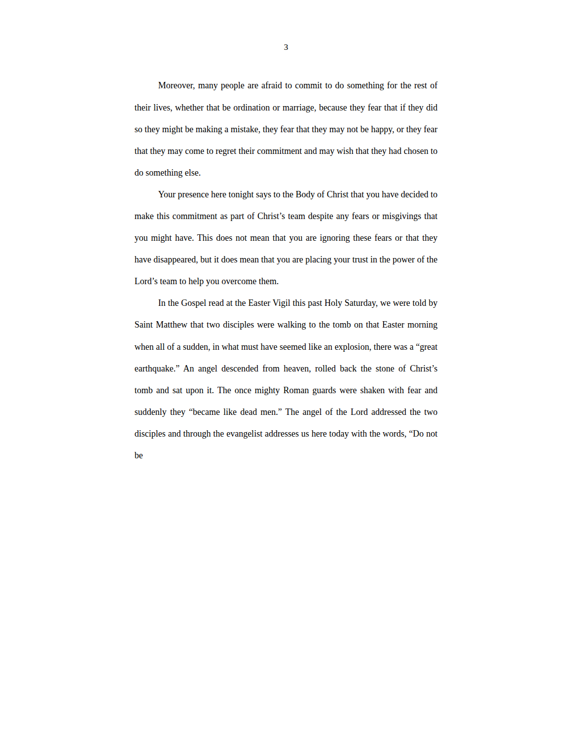3
Moreover, many people are afraid to commit to do something for the rest of their lives, whether that be ordination or marriage, because they fear that if they did so they might be making a mistake, they fear that they may not be happy, or they fear that they may come to regret their commitment and may wish that they had chosen to do something else.
Your presence here tonight says to the Body of Christ that you have decided to make this commitment as part of Christ’s team despite any fears or misgivings that you might have. This does not mean that you are ignoring these fears or that they have disappeared, but it does mean that you are placing your trust in the power of the Lord’s team to help you overcome them.
In the Gospel read at the Easter Vigil this past Holy Saturday, we were told by Saint Matthew that two disciples were walking to the tomb on that Easter morning when all of a sudden, in what must have seemed like an explosion, there was a “great earthquake.” An angel descended from heaven, rolled back the stone of Christ’s tomb and sat upon it. The once mighty Roman guards were shaken with fear and suddenly they “became like dead men.” The angel of the Lord addressed the two disciples and through the evangelist addresses us here today with the words, “Do not be